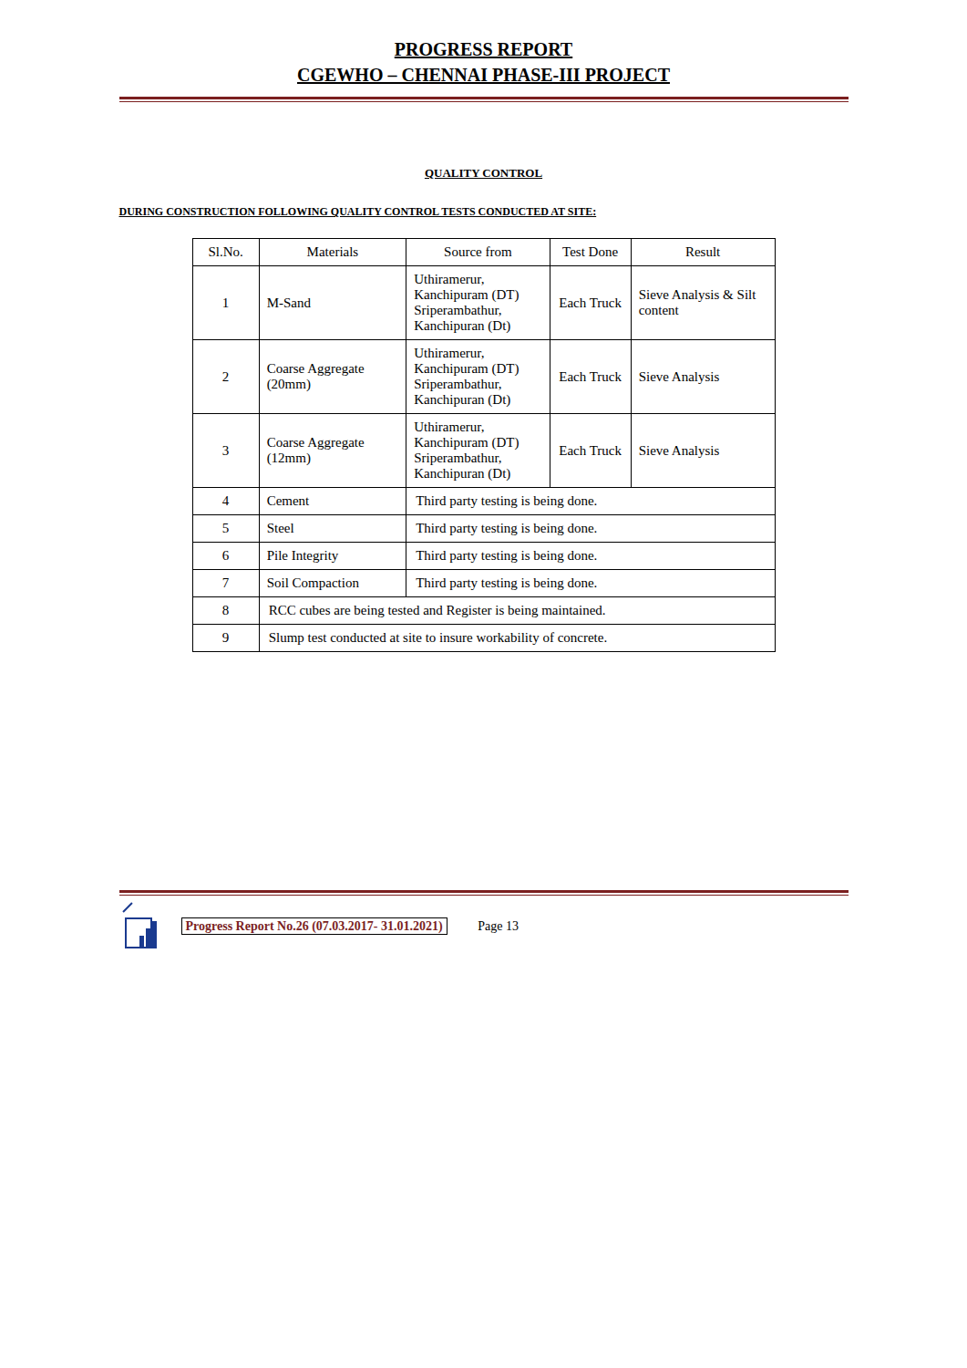PROGRESS REPORT
CGEWHO – CHENNAI PHASE-III PROJECT
QUALITY CONTROL
DURING CONSTRUCTION FOLLOWING QUALITY CONTROL TESTS CONDUCTED AT SITE:
| Sl.No. | Materials | Source from | Test Done | Result |
| --- | --- | --- | --- | --- |
| 1 | M-Sand | Uthiramerur, Kanchipuram (DT) Sriperambathur, Kanchipuran (Dt) | Each Truck | Sieve Analysis & Silt content |
| 2 | Coarse Aggregate (20mm) | Uthiramerur, Kanchipuram (DT) Sriperambathur, Kanchipuran (Dt) | Each Truck | Sieve Analysis |
| 3 | Coarse Aggregate (12mm) | Uthiramerur, Kanchipuram (DT) Sriperambathur, Kanchipuran (Dt) | Each Truck | Sieve Analysis |
| 4 | Cement | Third party testing is being done. |
| 5 | Steel | Third party testing is being done. |
| 6 | Pile Integrity | Third party testing is being done. |
| 7 | Soil Compaction | Third party testing is being done. |
| 8 | RCC cubes are being tested and Register is being maintained. |
| 9 | Slump test conducted at site to insure workability of concrete. |
Progress Report No.26 (07.03.2017- 31.01.2021) Page 13